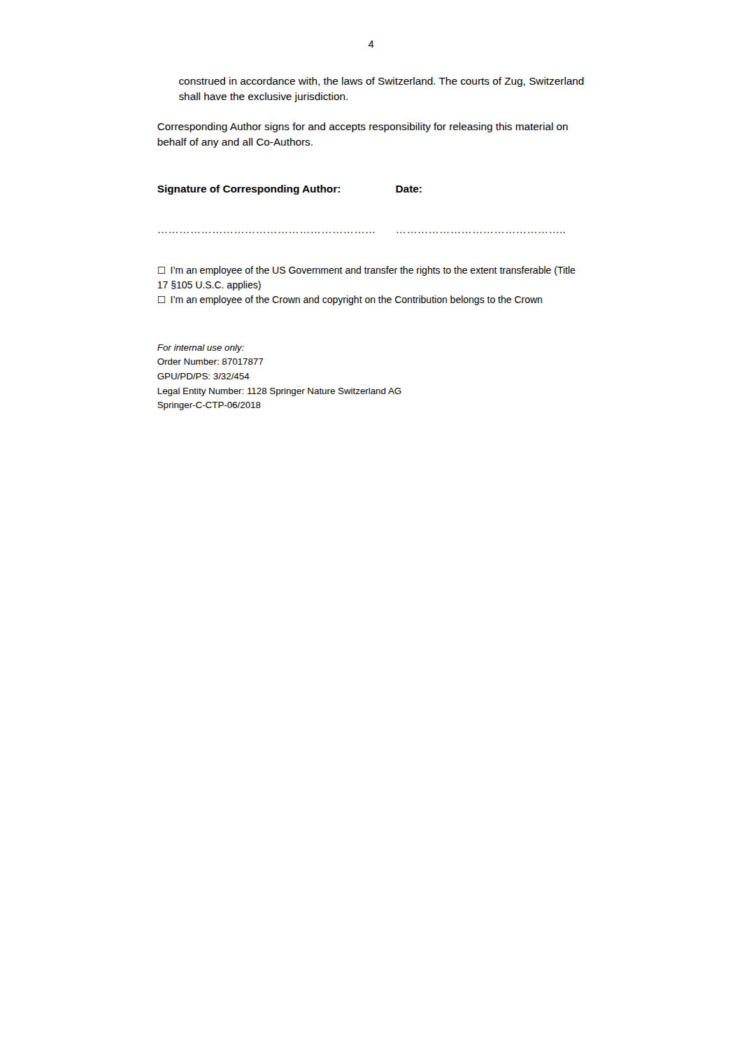4
construed in accordance with, the laws of Switzerland. The courts of Zug, Switzerland shall have the exclusive jurisdiction.
Corresponding Author signs for and accepts responsibility for releasing this material on behalf of any and all Co-Authors.
Signature of Corresponding Author: Date:
…………………………………………………… ………………………………………..
☐I’m an employee of the US Government and transfer the rights to the extent transferable (Title 17 §105 U.S.C. applies)
☐I’m an employee of the Crown and copyright on the Contribution belongs to the Crown
For internal use only:
Order Number: 87017877
GPU/PD/PS: 3/32/454
Legal Entity Number: 1128 Springer Nature Switzerland AG
Springer-C-CTP-06/2018